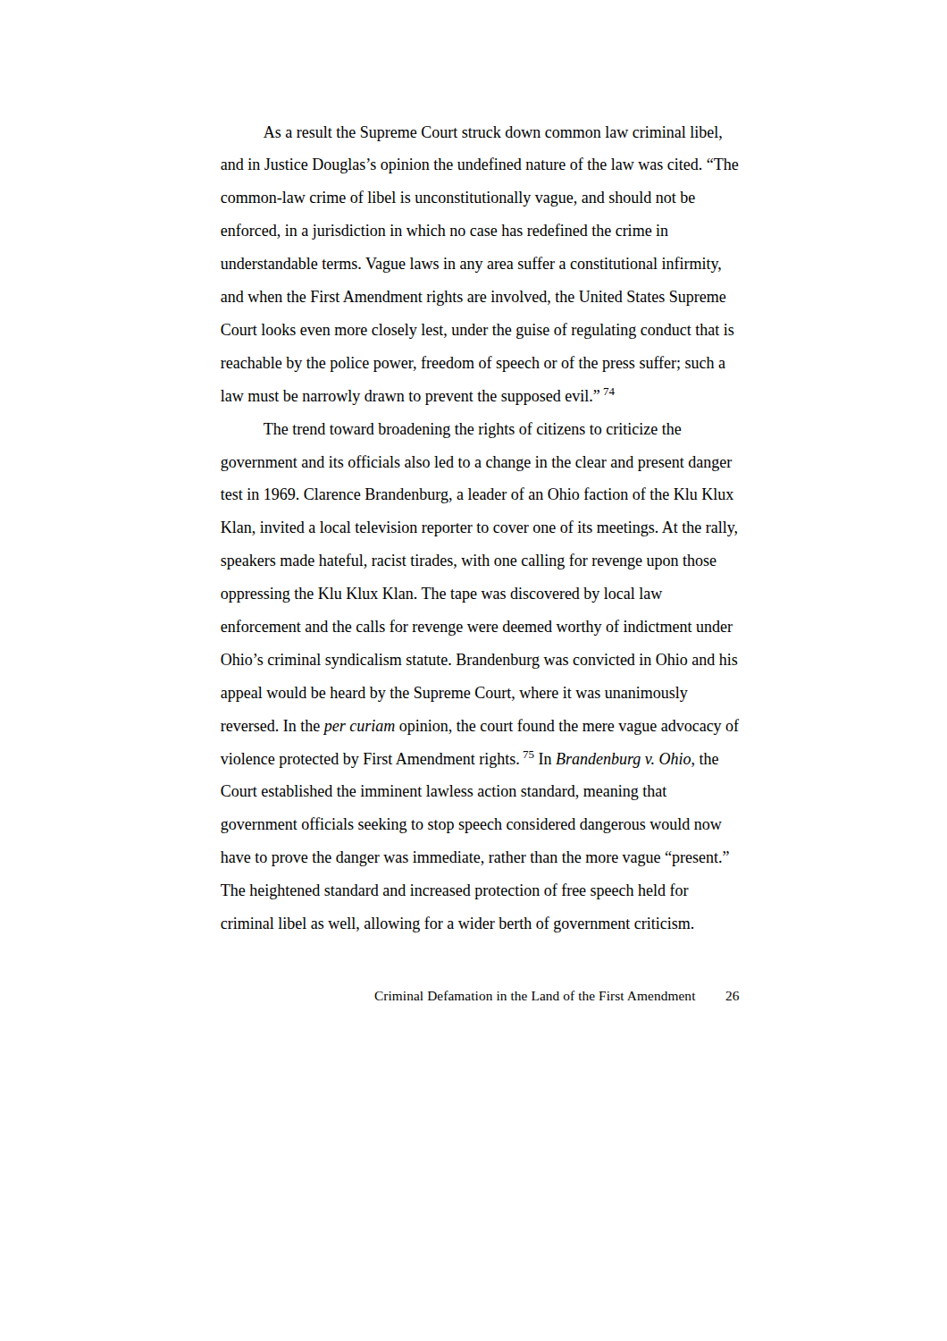As a result the Supreme Court struck down common law criminal libel, and in Justice Douglas’s opinion the undefined nature of the law was cited. “The common-law crime of libel is unconstitutionally vague, and should not be enforced, in a jurisdiction in which no case has redefined the crime in understandable terms. Vague laws in any area suffer a constitutional infirmity, and when the First Amendment rights are involved, the United States Supreme Court looks even more closely lest, under the guise of regulating conduct that is reachable by the police power, freedom of speech or of the press suffer; such a law must be narrowly drawn to prevent the supposed evil.” 74
The trend toward broadening the rights of citizens to criticize the government and its officials also led to a change in the clear and present danger test in 1969. Clarence Brandenburg, a leader of an Ohio faction of the Klu Klux Klan, invited a local television reporter to cover one of its meetings. At the rally, speakers made hateful, racist tirades, with one calling for revenge upon those oppressing the Klu Klux Klan. The tape was discovered by local law enforcement and the calls for revenge were deemed worthy of indictment under Ohio’s criminal syndicalism statute. Brandenburg was convicted in Ohio and his appeal would be heard by the Supreme Court, where it was unanimously reversed. In the per curiam opinion, the court found the mere vague advocacy of violence protected by First Amendment rights. 75 In Brandenburg v. Ohio, the Court established the imminent lawless action standard, meaning that government officials seeking to stop speech considered dangerous would now have to prove the danger was immediate, rather than the more vague “present.” The heightened standard and increased protection of free speech held for criminal libel as well, allowing for a wider berth of government criticism.
Criminal Defamation in the Land of the First Amendment26